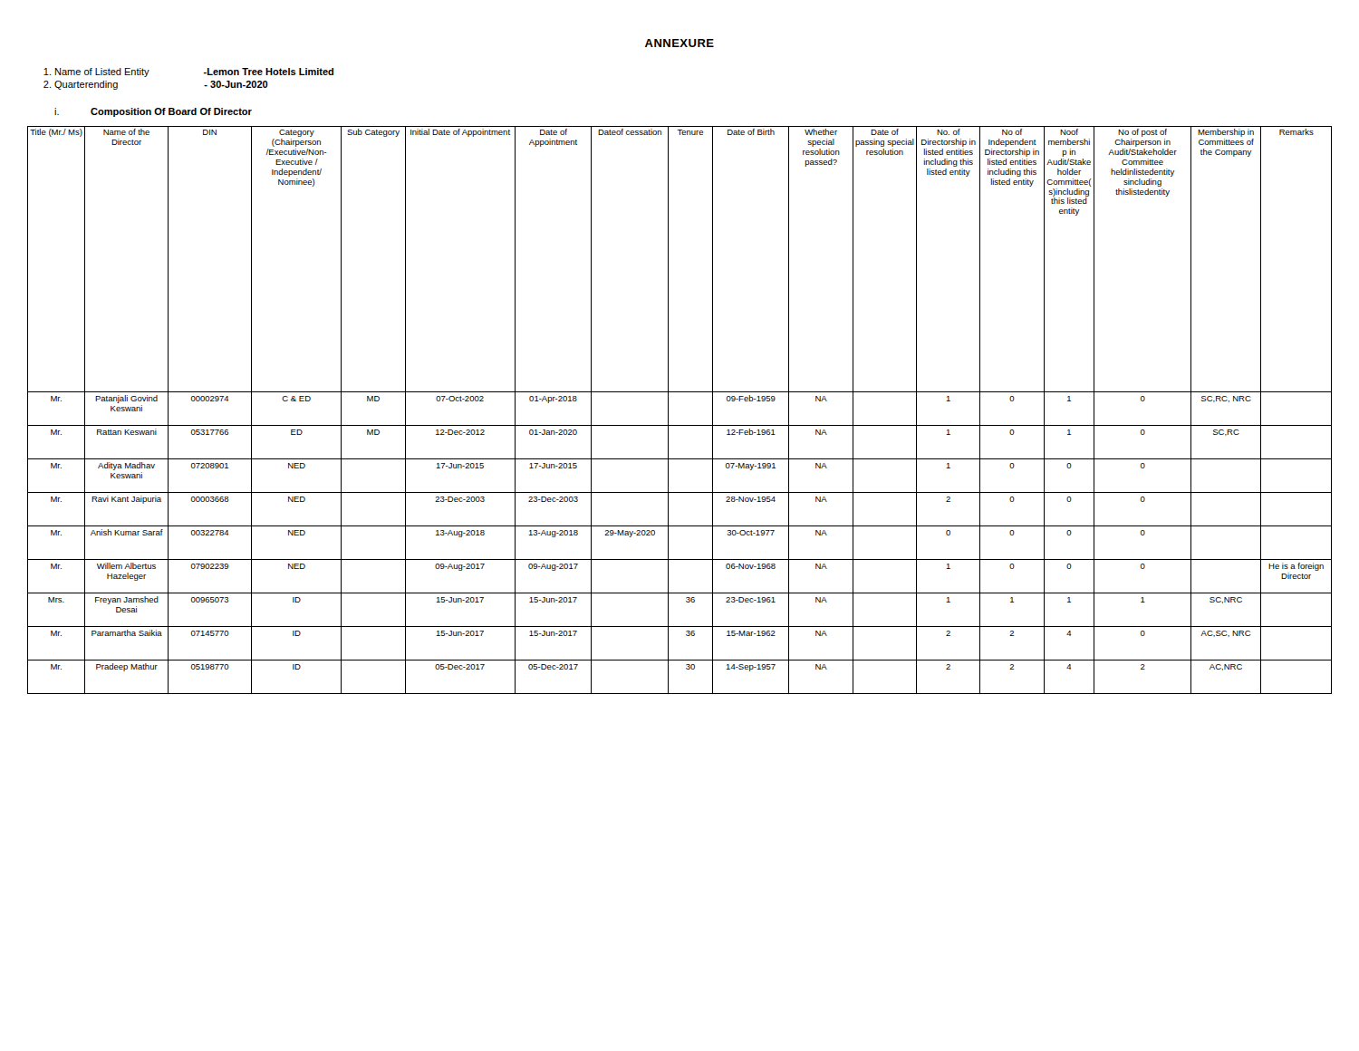ANNEXURE
Name of Listed Entity-Lemon Tree Hotels Limited
Quarterending- 30-Jun-2020
i. Composition Of Board Of Director
| Title (Mr./ Ms) | Name of the Director | DIN | Category (Chairperson /Executive/Non-Executive / Independent/ Nominee) | Sub Category | Initial Date of Appointment | Date of Appointment | Dateof cessation | Tenure | Date of Birth | Whether special resolution passed? | Date of passing special resolution | No. of Directorship in listed entities including this listed entity | No of Independent Directorship in listed entities including this listed entity | Noof membership in Audit/Stakeholder Committee(s)including this listed entity | No of post of Chairperson in Audit/Stakeholder Committee heldinlistedentity sincluding thislistedentity | Membership in Committees of the Company | Remarks |
| --- | --- | --- | --- | --- | --- | --- | --- | --- | --- | --- | --- | --- | --- | --- | --- | --- | --- |
| Mr. | Patanjali Govind Keswani | 00002974 | C & ED | MD | 07-Oct-2002 | 01-Apr-2018 | | | 09-Feb-1959 | NA | | 1 | 0 | 1 | 0 | SC,RC, NRC | |
| Mr. | Rattan Keswani | 05317766 | ED | MD | 12-Dec-2012 | 01-Jan-2020 | | | 12-Feb-1961 | NA | | 1 | 0 | 1 | 0 | SC,RC | |
| Mr. | Aditya Madhav Keswani | 07208901 | NED | | 17-Jun-2015 | 17-Jun-2015 | | | 07-May-1991 | NA | | 1 | 0 | 0 | 0 | | |
| Mr. | Ravi Kant Jaipuria | 00003668 | NED | | 23-Dec-2003 | 23-Dec-2003 | | | 28-Nov-1954 | NA | | 2 | 0 | 0 | 0 | | |
| Mr. | Anish Kumar Saraf | 00322784 | NED | | 13-Aug-2018 | 13-Aug-2018 | 29-May-2020 | | 30-Oct-1977 | NA | | 0 | 0 | 0 | 0 | | |
| Mr. | Willem Albertus Hazeleger | 07902239 | NED | | 09-Aug-2017 | 09-Aug-2017 | | | 06-Nov-1968 | NA | | 1 | 0 | 0 | 0 | | He is a foreign Director |
| Mrs. | Freyan Jamshed Desai | 00965073 | ID | | 15-Jun-2017 | 15-Jun-2017 | | 36 | 23-Dec-1961 | NA | | 1 | 1 | 1 | 1 | SC,NRC | |
| Mr. | Paramartha Saikia | 07145770 | ID | | 15-Jun-2017 | 15-Jun-2017 | | 36 | 15-Mar-1962 | NA | | 2 | 2 | 4 | 0 | AC,SC, NRC | |
| Mr. | Pradeep Mathur | 05198770 | ID | | 05-Dec-2017 | 05-Dec-2017 | | 30 | 14-Sep-1957 | NA | | 2 | 2 | 4 | 2 | AC,NRC | |